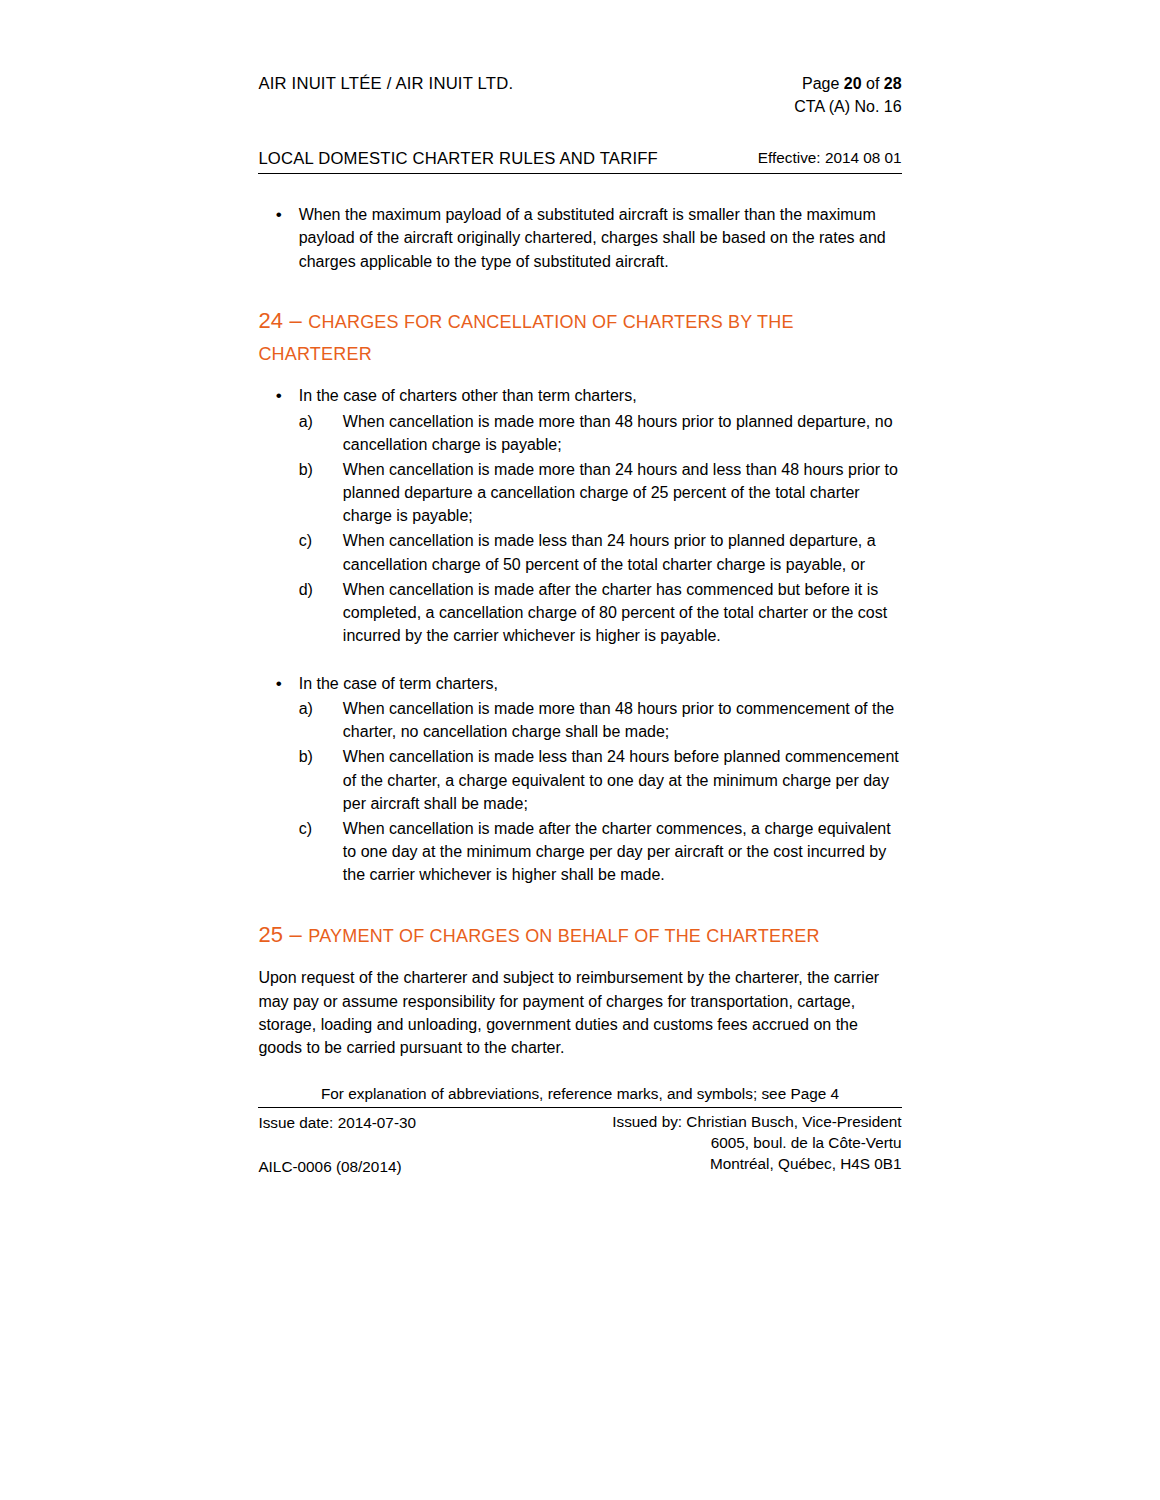AIR INUIT LTÉE / AIR INUIT LTD.
Page 20 of 28
CTA (A) No. 16
LOCAL DOMESTIC CHARTER RULES AND TARIFF
Effective: 2014 08 01
When the maximum payload of a substituted aircraft is smaller than the maximum payload of the aircraft originally chartered, charges shall be based on the rates and charges applicable to the type of substituted aircraft.
24 – CHARGES FOR CANCELLATION OF CHARTERS BY THE CHARTERER
In the case of charters other than term charters,
a) When cancellation is made more than 48 hours prior to planned departure, no cancellation charge is payable;
b) When cancellation is made more than 24 hours and less than 48 hours prior to planned departure a cancellation charge of 25 percent of the total charter charge is payable;
c) When cancellation is made less than 24 hours prior to planned departure, a cancellation charge of 50 percent of the total charter charge is payable, or
d) When cancellation is made after the charter has commenced but before it is completed, a cancellation charge of 80 percent of the total charter or the cost incurred by the carrier whichever is higher is payable.
In the case of term charters,
a) When cancellation is made more than 48 hours prior to commencement of the charter, no cancellation charge shall be made;
b) When cancellation is made less than 24 hours before planned commencement of the charter, a charge equivalent to one day at the minimum charge per day per aircraft shall be made;
c) When cancellation is made after the charter commences, a charge equivalent to one day at the minimum charge per day per aircraft or the cost incurred by the carrier whichever is higher shall be made.
25 – PAYMENT OF CHARGES ON BEHALF OF THE CHARTERER
Upon request of the charterer and subject to reimbursement by the charterer, the carrier may pay or assume responsibility for payment of charges for transportation, cartage, storage, loading and unloading, government duties and customs fees accrued on the goods to be carried pursuant to the charter.
For explanation of abbreviations, reference marks, and symbols; see Page 4
Issue date: 2014-07-30
AILC-0006 (08/2014)
Issued by: Christian Busch, Vice-President
6005, boul. de la Côte-Vertu
Montréal, Québec, H4S 0B1